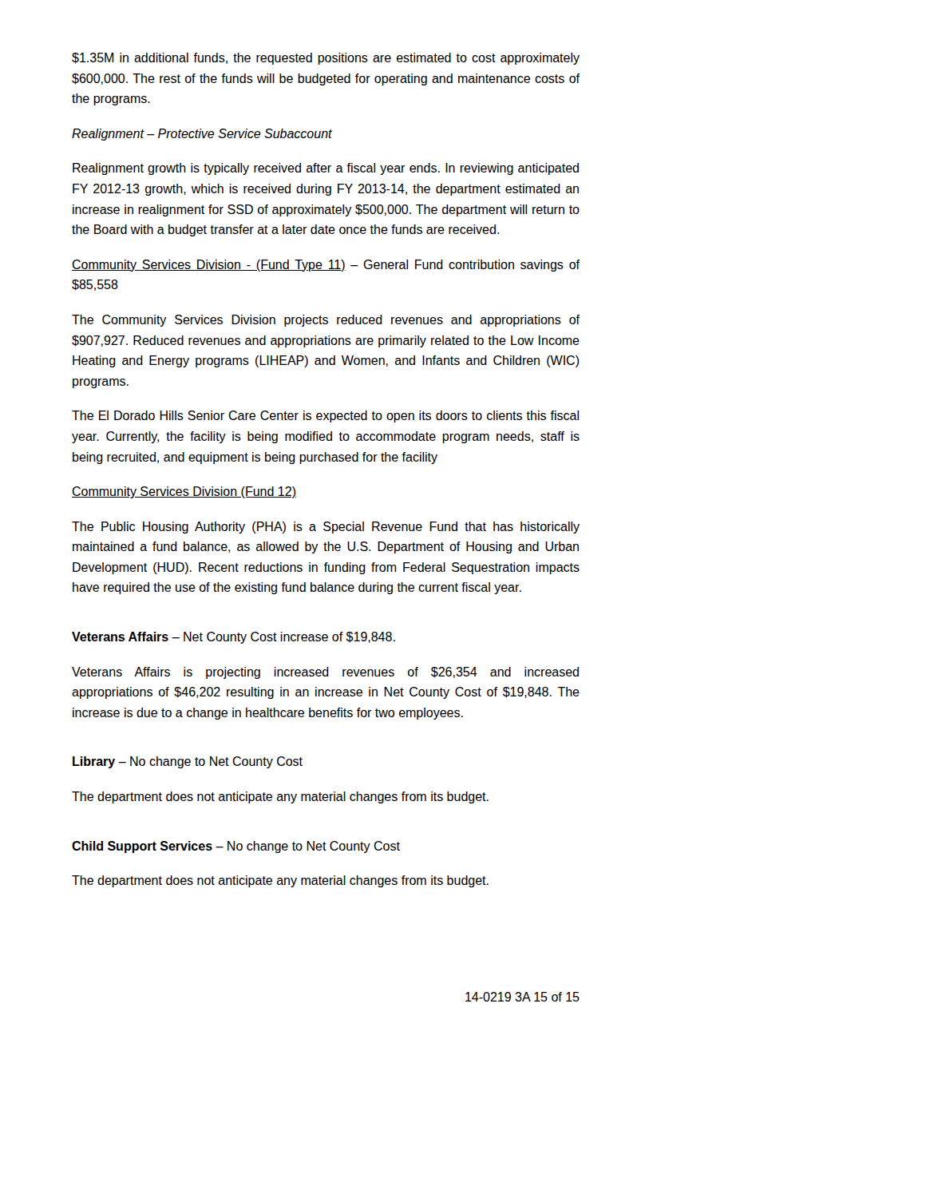$1.35M in additional funds, the requested positions are estimated to cost approximately $600,000. The rest of the funds will be budgeted for operating and maintenance costs of the programs.
Realignment – Protective Service Subaccount
Realignment growth is typically received after a fiscal year ends. In reviewing anticipated FY 2012-13 growth, which is received during FY 2013-14, the department estimated an increase in realignment for SSD of approximately $500,000. The department will return to the Board with a budget transfer at a later date once the funds are received.
Community Services Division - (Fund Type 11) – General Fund contribution savings of $85,558
The Community Services Division projects reduced revenues and appropriations of $907,927. Reduced revenues and appropriations are primarily related to the Low Income Heating and Energy programs (LIHEAP) and Women, and Infants and Children (WIC) programs.
The El Dorado Hills Senior Care Center is expected to open its doors to clients this fiscal year. Currently, the facility is being modified to accommodate program needs, staff is being recruited, and equipment is being purchased for the facility
Community Services Division (Fund 12)
The Public Housing Authority (PHA) is a Special Revenue Fund that has historically maintained a fund balance, as allowed by the U.S. Department of Housing and Urban Development (HUD). Recent reductions in funding from Federal Sequestration impacts have required the use of the existing fund balance during the current fiscal year.
Veterans Affairs – Net County Cost increase of $19,848.
Veterans Affairs is projecting increased revenues of $26,354 and increased appropriations of $46,202 resulting in an increase in Net County Cost of $19,848. The increase is due to a change in healthcare benefits for two employees.
Library – No change to Net County Cost
The department does not anticipate any material changes from its budget.
Child Support Services – No change to Net County Cost
The department does not anticipate any material changes from its budget.
14-0219 3A 15 of 15